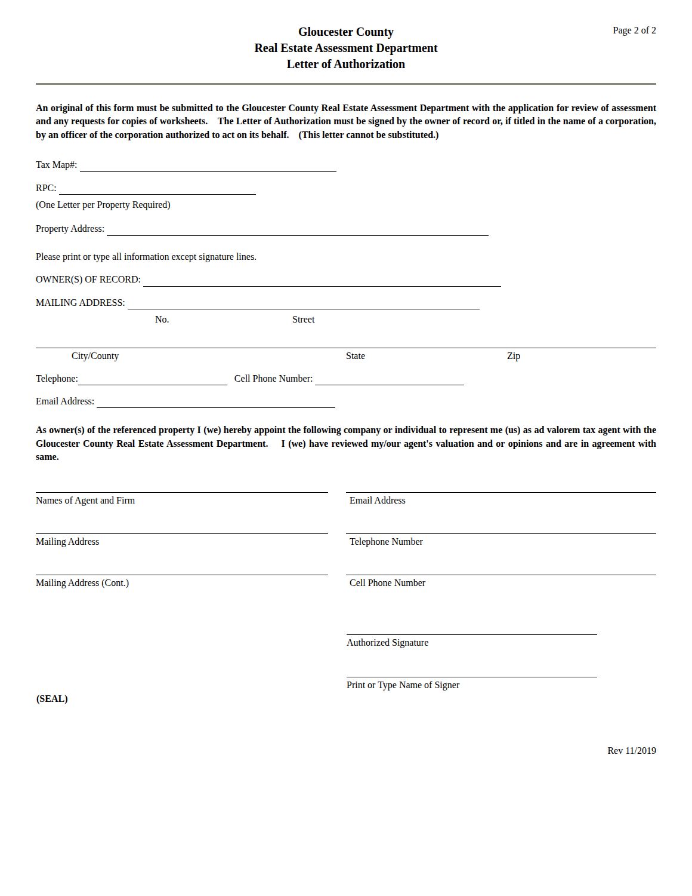Page 2 of 2
Gloucester County
Real Estate Assessment Department
Letter of Authorization
An original of this form must be submitted to the Gloucester County Real Estate Assessment Department with the application for review of assessment and any requests for copies of worksheets. The Letter of Authorization must be signed by the owner of record or, if titled in the name of a corporation, by an officer of the corporation authorized to act on its behalf. (This letter cannot be substituted.)
Tax Map#:
RPC:
(One Letter per Property Required)
Property Address:
Please print or type all information except signature lines.
OWNER(S) OF RECORD:
MAILING ADDRESS:
No. Street
City/County State Zip
Telephone: Cell Phone Number:
Email Address:
As owner(s) of the referenced property I (we) hereby appoint the following company or individual to represent me (us) as ad valorem tax agent with the Gloucester County Real Estate Assessment Department. I (we) have reviewed my/our agent's valuation and or opinions and are in agreement with same.
| Names of Agent and Firm | Email Address |
| Mailing Address | Telephone Number |
| Mailing Address (Cont.) | Cell Phone Number |
| | Authorized Signature |
| (SEAL) | Print or Type Name of Signer |
Rev 11/2019